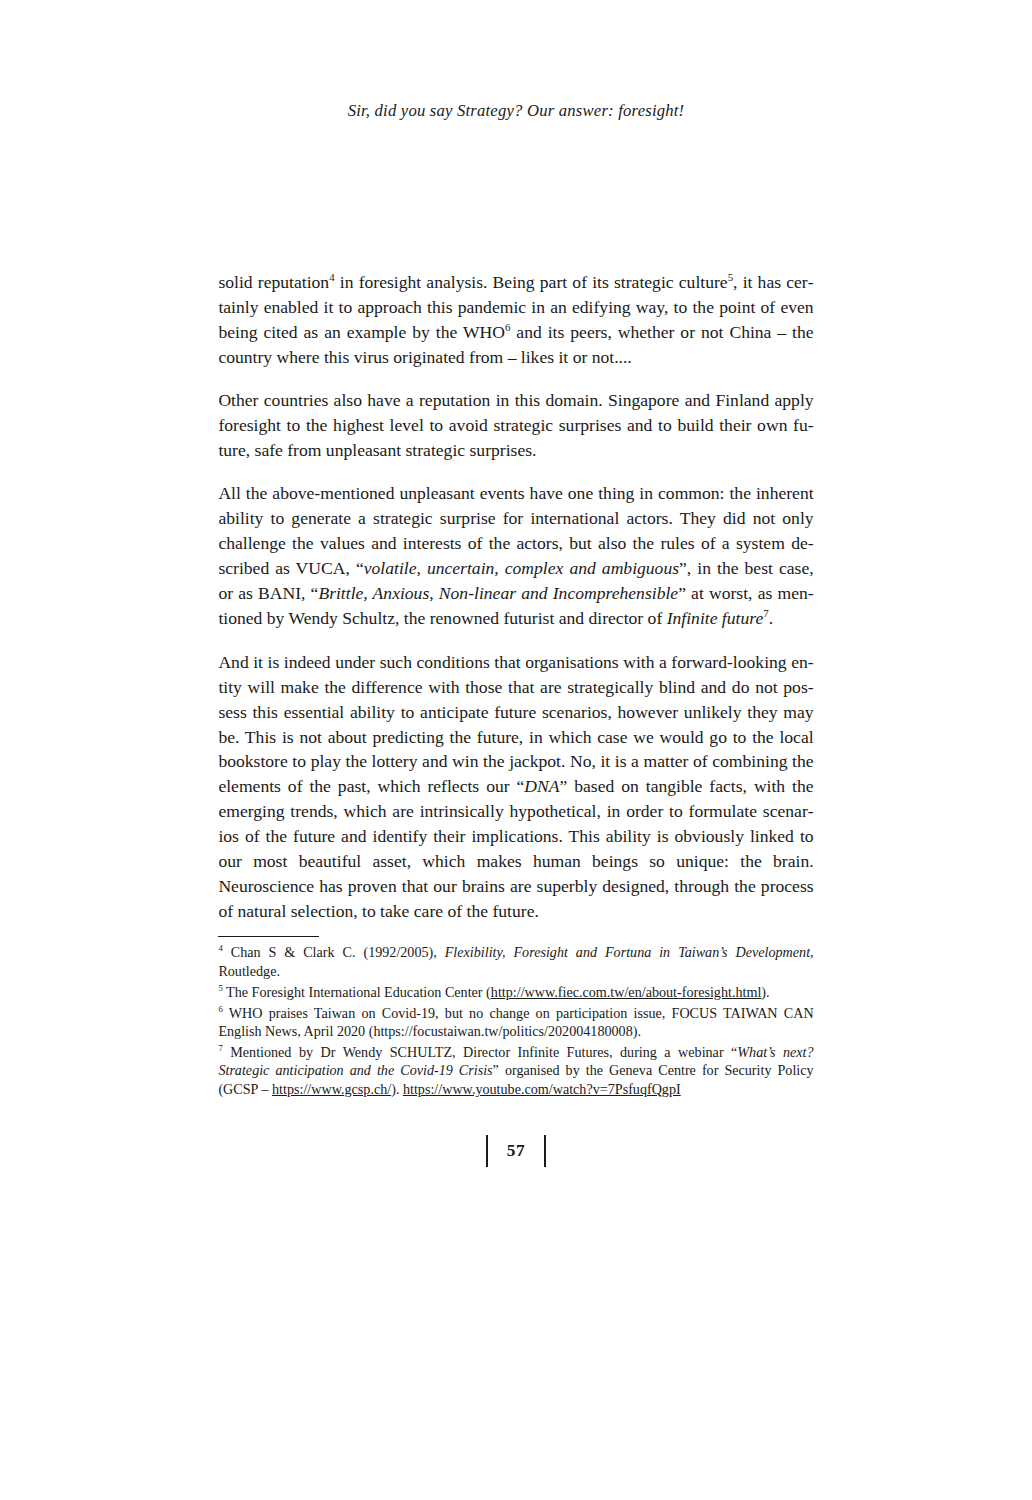Sir, did you say Strategy? Our answer: foresight!
solid reputation4 in foresight analysis. Being part of its strategic culture5, it has certainly enabled it to approach this pandemic in an edifying way, to the point of even being cited as an example by the WHO6 and its peers, whether or not China – the country where this virus originated from – likes it or not....
Other countries also have a reputation in this domain. Singapore and Finland apply foresight to the highest level to avoid strategic surprises and to build their own future, safe from unpleasant strategic surprises.
All the above-mentioned unpleasant events have one thing in common: the inherent ability to generate a strategic surprise for international actors. They did not only challenge the values and interests of the actors, but also the rules of a system described as VUCA, “volatile, uncertain, complex and ambiguous”, in the best case, or as BANI, “Brittle, Anxious, Non-linear and Incomprehensible” at worst, as mentioned by Wendy Schultz, the renowned futurist and director of Infinite future7.
And it is indeed under such conditions that organisations with a forward-looking entity will make the difference with those that are strategically blind and do not possess this essential ability to anticipate future scenarios, however unlikely they may be. This is not about predicting the future, in which case we would go to the local bookstore to play the lottery and win the jackpot. No, it is a matter of combining the elements of the past, which reflects our “DNA” based on tangible facts, with the emerging trends, which are intrinsically hypothetical, in order to formulate scenarios of the future and identify their implications. This ability is obviously linked to our most beautiful asset, which makes human beings so unique: the brain. Neuroscience has proven that our brains are superbly designed, through the process of natural selection, to take care of the future.
4 Chan S & Clark C. (1992/2005), Flexibility, Foresight and Fortuna in Taiwan’s Development, Routledge.
5 The Foresight International Education Center (http://www.fiec.com.tw/en/about-foresight.html).
6 WHO praises Taiwan on Covid-19, but no change on participation issue, FOCUS TAIWAN CAN English News, April 2020 (https://focustaiwan.tw/politics/202004180008).
7 Mentioned by Dr Wendy SCHULTZ, Director Infinite Futures, during a webinar “What’s next? Strategic anticipation and the Covid-19 Crisis” organised by the Geneva Centre for Security Policy (GCSP – https://www.gcsp.ch/). https://www.youtube.com/watch?v=7PsfuqfQgpI
57